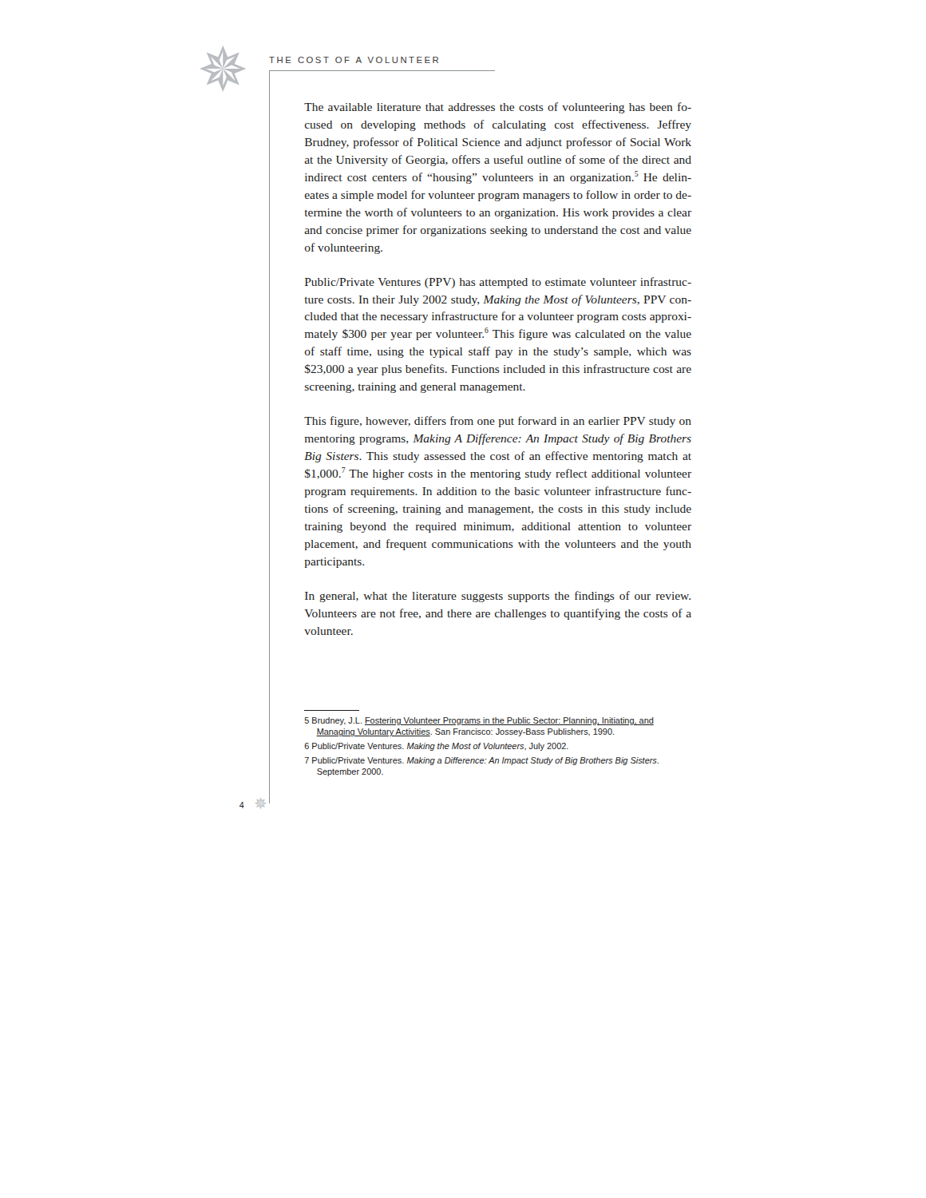✵
The Cost of a Volunteer
The available literature that addresses the costs of volunteering has been focused on developing methods of calculating cost effectiveness. Jeffrey Brudney, professor of Political Science and adjunct professor of Social Work at the University of Georgia, offers a useful outline of some of the direct and indirect cost centers of “housing” volunteers in an organization.5 He delineates a simple model for volunteer program managers to follow in order to determine the worth of volunteers to an organization. His work provides a clear and concise primer for organizations seeking to understand the cost and value of volunteering.
Public/Private Ventures (PPV) has attempted to estimate volunteer infrastructure costs. In their July 2002 study, Making the Most of Volunteers, PPV concluded that the necessary infrastructure for a volunteer program costs approximately $300 per year per volunteer.6 This figure was calculated on the value of staff time, using the typical staff pay in the study’s sample, which was $23,000 a year plus benefits. Functions included in this infrastructure cost are screening, training and general management.
This figure, however, differs from one put forward in an earlier PPV study on mentoring programs, Making A Difference: An Impact Study of Big Brothers Big Sisters. This study assessed the cost of an effective mentoring match at $1,000.7 The higher costs in the mentoring study reflect additional volunteer program requirements. In addition to the basic volunteer infrastructure functions of screening, training and management, the costs in this study include training beyond the required minimum, additional attention to volunteer placement, and frequent communications with the volunteers and the youth participants.
In general, what the literature suggests supports the findings of our review. Volunteers are not free, and there are challenges to quantifying the costs of a volunteer.
5 Brudney, J.L. Fostering Volunteer Programs in the Public Sector: Planning, Initiating, and Managing Voluntary Activities. San Francisco: Jossey-Bass Publishers, 1990.
6 Public/Private Ventures. Making the Most of Volunteers, July 2002.
7 Public/Private Ventures. Making a Difference: An Impact Study of Big Brothers Big Sisters. September 2000.
4
✵